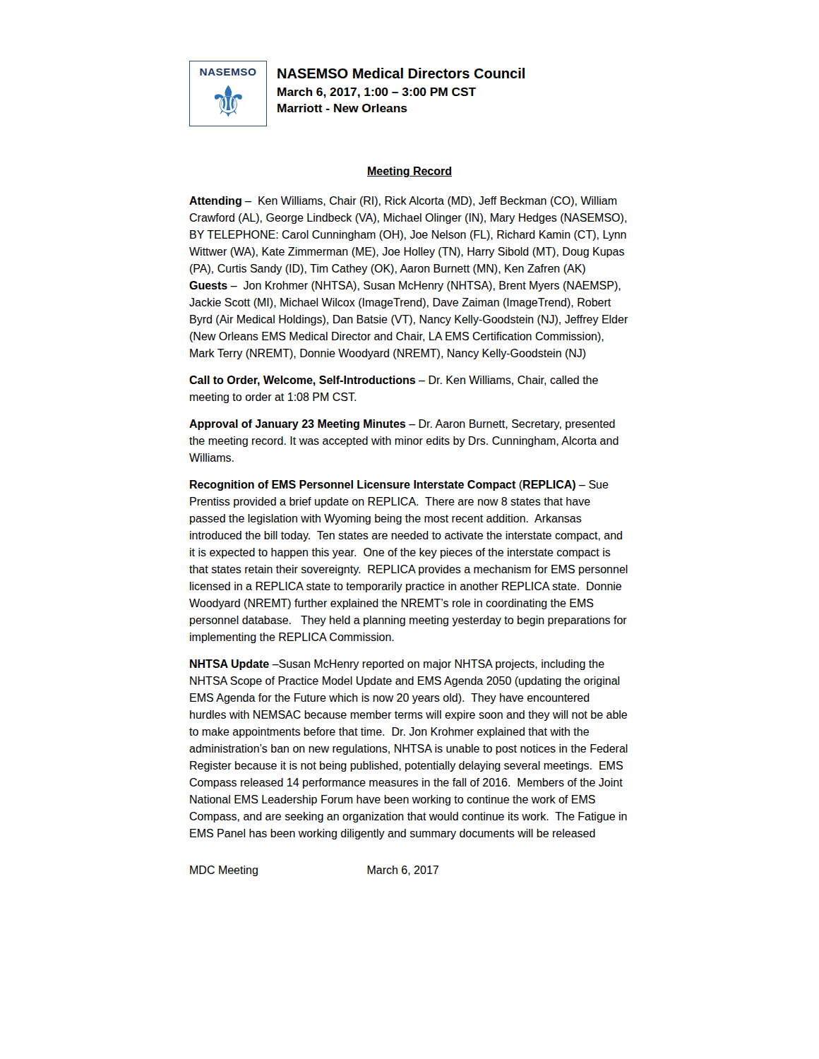NASEMSO
⚜
NASEMSO Medical Directors Council
March 6, 2017, 1:00 – 3:00 PM CST
Marriott - New Orleans
Meeting Record
Attending – Ken Williams, Chair (RI), Rick Alcorta (MD), Jeff Beckman (CO), William Crawford (AL), George Lindbeck (VA), Michael Olinger (IN), Mary Hedges (NASEMSO), BY TELEPHONE: Carol Cunningham (OH), Joe Nelson (FL), Richard Kamin (CT), Lynn Wittwer (WA), Kate Zimmerman (ME), Joe Holley (TN), Harry Sibold (MT), Doug Kupas (PA), Curtis Sandy (ID), Tim Cathey (OK), Aaron Burnett (MN), Ken Zafren (AK) Guests – Jon Krohmer (NHTSA), Susan McHenry (NHTSA), Brent Myers (NAEMSP), Jackie Scott (MI), Michael Wilcox (ImageTrend), Dave Zaiman (ImageTrend), Robert Byrd (Air Medical Holdings), Dan Batsie (VT), Nancy Kelly-Goodstein (NJ), Jeffrey Elder (New Orleans EMS Medical Director and Chair, LA EMS Certification Commission), Mark Terry (NREMT), Donnie Woodyard (NREMT), Nancy Kelly-Goodstein (NJ)
Call to Order, Welcome, Self-Introductions – Dr. Ken Williams, Chair, called the meeting to order at 1:08 PM CST.
Approval of January 23 Meeting Minutes – Dr. Aaron Burnett, Secretary, presented the meeting record. It was accepted with minor edits by Drs. Cunningham, Alcorta and Williams.
Recognition of EMS Personnel Licensure Interstate Compact (REPLICA) – Sue Prentiss provided a brief update on REPLICA. There are now 8 states that have passed the legislation with Wyoming being the most recent addition. Arkansas introduced the bill today. Ten states are needed to activate the interstate compact, and it is expected to happen this year. One of the key pieces of the interstate compact is that states retain their sovereignty. REPLICA provides a mechanism for EMS personnel licensed in a REPLICA state to temporarily practice in another REPLICA state. Donnie Woodyard (NREMT) further explained the NREMT’s role in coordinating the EMS personnel database. They held a planning meeting yesterday to begin preparations for implementing the REPLICA Commission.
NHTSA Update –Susan McHenry reported on major NHTSA projects, including the NHTSA Scope of Practice Model Update and EMS Agenda 2050 (updating the original EMS Agenda for the Future which is now 20 years old). They have encountered hurdles with NEMSAC because member terms will expire soon and they will not be able to make appointments before that time. Dr. Jon Krohmer explained that with the administration’s ban on new regulations, NHTSA is unable to post notices in the Federal Register because it is not being published, potentially delaying several meetings. EMS Compass released 14 performance measures in the fall of 2016. Members of the Joint National EMS Leadership Forum have been working to continue the work of EMS Compass, and are seeking an organization that would continue its work. The Fatigue in EMS Panel has been working diligently and summary documents will be released
MDC Meeting March 6, 2017